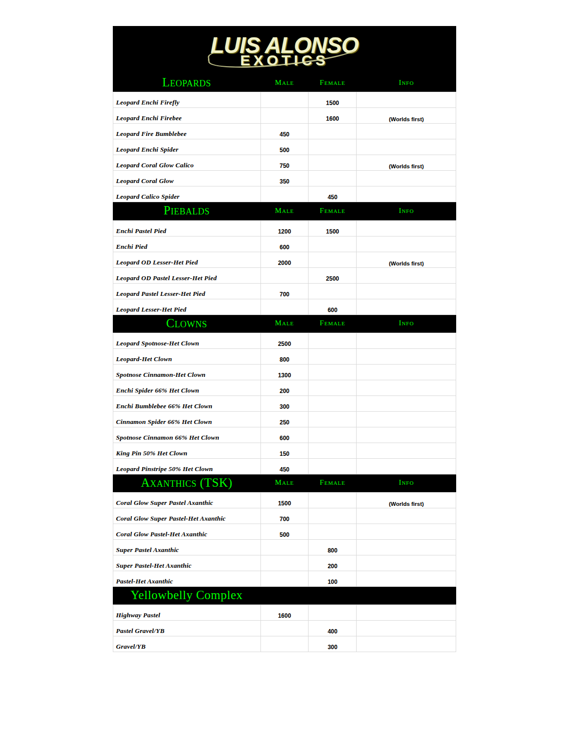LUIS ALONSO
EXOTICS
| Leopards | Male | Female | Info |
| Leopard Enchi Firefly | | 1500 | |
| Leopard Enchi Firebee | | 1600 | (Worlds first) |
| Leopard Fire Bumblebee | 450 | | |
| Leopard Enchi Spider | 500 | | |
| Leopard Coral Glow Calico | 750 | | (Worlds first) |
| Leopard Coral Glow | 350 | | |
| Leopard Calico Spider | | 450 | |
| Piebalds | Male | Female | Info |
| Enchi Pastel Pied | 1200 | 1500 | |
| Enchi Pied | 600 | | |
| Leopard OD Lesser-Het Pied | 2000 | | (Worlds first) |
| Leopard OD Pastel Lesser-Het Pied | | 2500 | |
| Leopard Pastel Lesser-Het Pied | 700 | | |
| Leopard Lesser-Het Pied | | 600 | |
| Clowns | Male | Female | Info |
| Leopard Spotnose-Het Clown | 2500 | | |
| Leopard-Het Clown | 800 | | |
| Spotnose Cinnamon-Het Clown | 1300 | | |
| Enchi Spider 66% Het Clown | 200 | | |
| Enchi Bumblebee 66% Het Clown | 300 | | |
| Cinnamon Spider 66% Het Clown | 250 | | |
| Spotnose Cinnamon 66% Het Clown | 600 | | |
| King Pin 50% Het Clown | 150 | | |
| Leopard Pinstripe 50% Het Clown | 450 | | |
| Axanthics (TSK) | Male | Female | Info |
| Coral Glow Super Pastel Axanthic | 1500 | | (Worlds first) |
| Coral Glow Super Pastel-Het Axanthic | 700 | | |
| Coral Glow Pastel-Het Axanthic | 500 | | |
| Super Pastel Axanthic | | 800 | |
| Super Pastel-Het Axanthic | | 200 | |
| Pastel-Het Axanthic | | 100 | |
| Yellowbelly Complex | | | |
| Highway Pastel | 1600 | | |
| Pastel Gravel/YB | | 400 | |
| Gravel/YB | | 300 | |